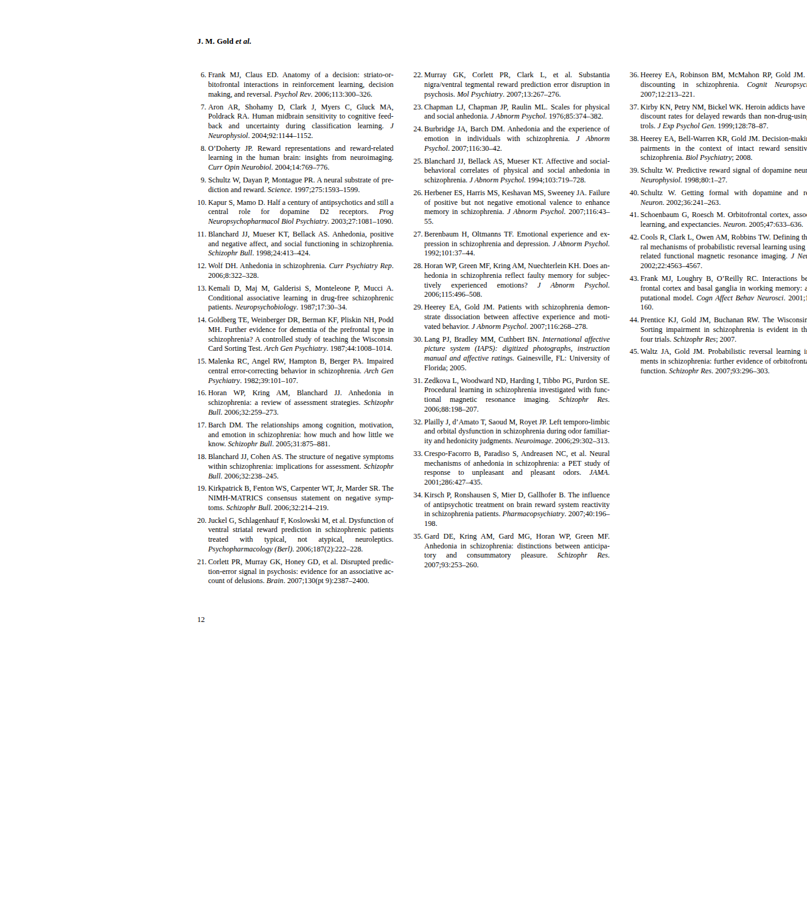J. M. Gold et al.
Frank MJ, Claus ED. Anatomy of a decision: striato-orbitofrontal interactions in reinforcement learning, decision making, and reversal. Psychol Rev. 2006;113:300–326.
Aron AR, Shohamy D, Clark J, Myers C, Gluck MA, Poldrack RA. Human midbrain sensitivity to cognitive feedback and uncertainty during classification learning. J Neurophysiol. 2004;92:1144–1152.
O’Doherty JP. Reward representations and reward-related learning in the human brain: insights from neuroimaging. Curr Opin Neurobiol. 2004;14:769–776.
Schultz W, Dayan P, Montague PR. A neural substrate of prediction and reward. Science. 1997;275:1593–1599.
Kapur S, Mamo D. Half a century of antipsychotics and still a central role for dopamine D2 receptors. Prog Neuropsychopharmacol Biol Psychiatry. 2003;27:1081–1090.
Blanchard JJ, Mueser KT, Bellack AS. Anhedonia, positive and negative affect, and social functioning in schizophrenia. Schizophr Bull. 1998;24:413–424.
Wolf DH. Anhedonia in schizophrenia. Curr Psychiatry Rep. 2006;8:322–328.
Kemali D, Maj M, Galderisi S, Monteleone P, Mucci A. Conditional associative learning in drug-free schizophrenic patients. Neuropsychobiology. 1987;17:30–34.
Goldberg TE, Weinberger DR, Berman KF, Pliskin NH, Podd MH. Further evidence for dementia of the prefrontal type in schizophrenia? A controlled study of teaching the Wisconsin Card Sorting Test. Arch Gen Psychiatry. 1987;44:1008–1014.
Malenka RC, Angel RW, Hampton B, Berger PA. Impaired central error-correcting behavior in schizophrenia. Arch Gen Psychiatry. 1982;39:101–107.
Horan WP, Kring AM, Blanchard JJ. Anhedonia in schizophrenia: a review of assessment strategies. Schizophr Bull. 2006;32:259–273.
Barch DM. The relationships among cognition, motivation, and emotion in schizophrenia: how much and how little we know. Schizophr Bull. 2005;31:875–881.
Blanchard JJ, Cohen AS. The structure of negative symptoms within schizophrenia: implications for assessment. Schizophr Bull. 2006;32:238–245.
Kirkpatrick B, Fenton WS, Carpenter WT, Jr, Marder SR. The NIMH-MATRICS consensus statement on negative symptoms. Schizophr Bull. 2006;32:214–219.
Juckel G, Schlagenhauf F, Koslowski M, et al. Dysfunction of ventral striatal reward prediction in schizophrenic patients treated with typical, not atypical, neuroleptics. Psychopharmacology (Berl). 2006;187(2):222–228.
Corlett PR, Murray GK, Honey GD, et al. Disrupted prediction-error signal in psychosis: evidence for an associative account of delusions. Brain. 2007;130(pt 9):2387–2400.
Murray GK, Corlett PR, Clark L, et al. Substantia nigra/ventral tegmental reward prediction error disruption in psychosis. Mol Psychiatry. 2007;13:267–276.
Chapman LJ, Chapman JP, Raulin ML. Scales for physical and social anhedonia. J Abnorm Psychol. 1976;85:374–382.
Burbridge JA, Barch DM. Anhedonia and the experience of emotion in individuals with schizophrenia. J Abnorm Psychol. 2007;116:30–42.
Blanchard JJ, Bellack AS, Mueser KT. Affective and social-behavioral correlates of physical and social anhedonia in schizophrenia. J Abnorm Psychol. 1994;103:719–728.
Herbener ES, Harris MS, Keshavan MS, Sweeney JA. Failure of positive but not negative emotional valence to enhance memory in schizophrenia. J Abnorm Psychol. 2007;116:43–55.
Berenbaum H, Oltmanns TF. Emotional experience and expression in schizophrenia and depression. J Abnorm Psychol. 1992;101:37–44.
Horan WP, Green MF, Kring AM, Nuechterlein KH. Does anhedonia in schizophrenia reflect faulty memory for subjectively experienced emotions? J Abnorm Psychol. 2006;115:496–508.
Heerey EA, Gold JM. Patients with schizophrenia demonstrate dissociation between affective experience and motivated behavior. J Abnorm Psychol. 2007;116:268–278.
Lang PJ, Bradley MM, Cuthbert BN. International affective picture system (IAPS): digitized photographs, instruction manual and affective ratings. Gainesville, FL: University of Florida; 2005.
Zedkova L, Woodward ND, Harding I, Tibbo PG, Purdon SE. Procedural learning in schizophrenia investigated with functional magnetic resonance imaging. Schizophr Res. 2006;88:198–207.
Plailly J, d’Amato T, Saoud M, Royet JP. Left temporo-limbic and orbital dysfunction in schizophrenia during odor familiarity and hedonicity judgments. Neuroimage. 2006;29:302–313.
Crespo-Facorro B, Paradiso S, Andreasen NC, et al. Neural mechanisms of anhedonia in schizophrenia: a PET study of response to unpleasant and pleasant odors. JAMA. 2001;286:427–435.
Kirsch P, Ronshausen S, Mier D, Gallhofer B. The influence of antipsychotic treatment on brain reward system reactivity in schizophrenia patients. Pharmacopsychiatry. 2007;40:196–198.
Gard DE, Kring AM, Gard MG, Horan WP, Green MF. Anhedonia in schizophrenia: distinctions between anticipatory and consummatory pleasure. Schizophr Res. 2007;93:253–260.
Heerey EA, Robinson BM, McMahon RP, Gold JM. Delay discounting in schizophrenia. Cognit Neuropsychiatry. 2007;12:213–221.
Kirby KN, Petry NM, Bickel WK. Heroin addicts have higher discount rates for delayed rewards than non-drug-using controls. J Exp Psychol Gen. 1999;128:78–87.
Heerey EA, Bell-Warren KR, Gold JM. Decision-making impairments in the context of intact reward sensitivity in schizophrenia. Biol Psychiatry; 2008.
Schultz W. Predictive reward signal of dopamine neurons. J Neurophysiol. 1998;80:1–27.
Schultz W. Getting formal with dopamine and reward. Neuron. 2002;36:241–263.
Schoenbaum G, Roesch M. Orbitofrontal cortex, associative learning, and expectancies. Neuron. 2005;47:633–636.
Cools R, Clark L, Owen AM, Robbins TW. Defining the neural mechanisms of probabilistic reversal learning using event-related functional magnetic resonance imaging. J Neurosci. 2002;22:4563–4567.
Frank MJ, Loughry B, O’Reilly RC. Interactions between frontal cortex and basal ganglia in working memory: a computational model. Cogn Affect Behav Neurosci. 2001;1:137–160.
Prentice KJ, Gold JM, Buchanan RW. The Wisconsin Card Sorting impairment in schizophrenia is evident in the first four trials. Schizophr Res; 2007.
Waltz JA, Gold JM. Probabilistic reversal learning impairments in schizophrenia: further evidence of orbitofrontal dysfunction. Schizophr Res. 2007;93:296–303.
12